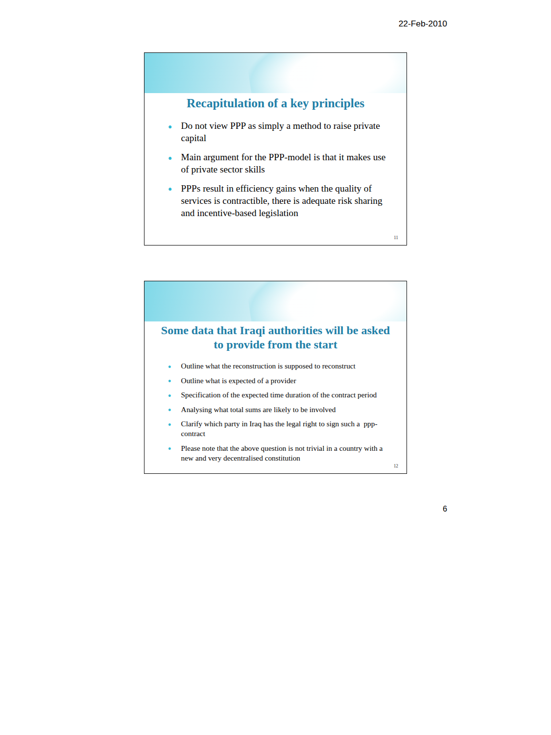22-Feb-2010
Recapitulation of a key principles
Do not view PPP as simply a method to raise private capital
Main argument for the PPP-model is that it makes use of private sector skills
PPPs result in efficiency gains when the quality of services is contractible, there is adequate risk sharing and incentive-based legislation
11
Some data that Iraqi authorities will be asked to provide from the start
Outline what the reconstruction is supposed to reconstruct
Outline what is expected of a provider
Specification of the expected time duration of the contract period
Analysing what total sums are likely to be involved
Clarify which party in Iraq has the legal right to sign such a ppp-contract
Please note that the above question is not trivial in a country with a new and very decentralised constitution
12
6